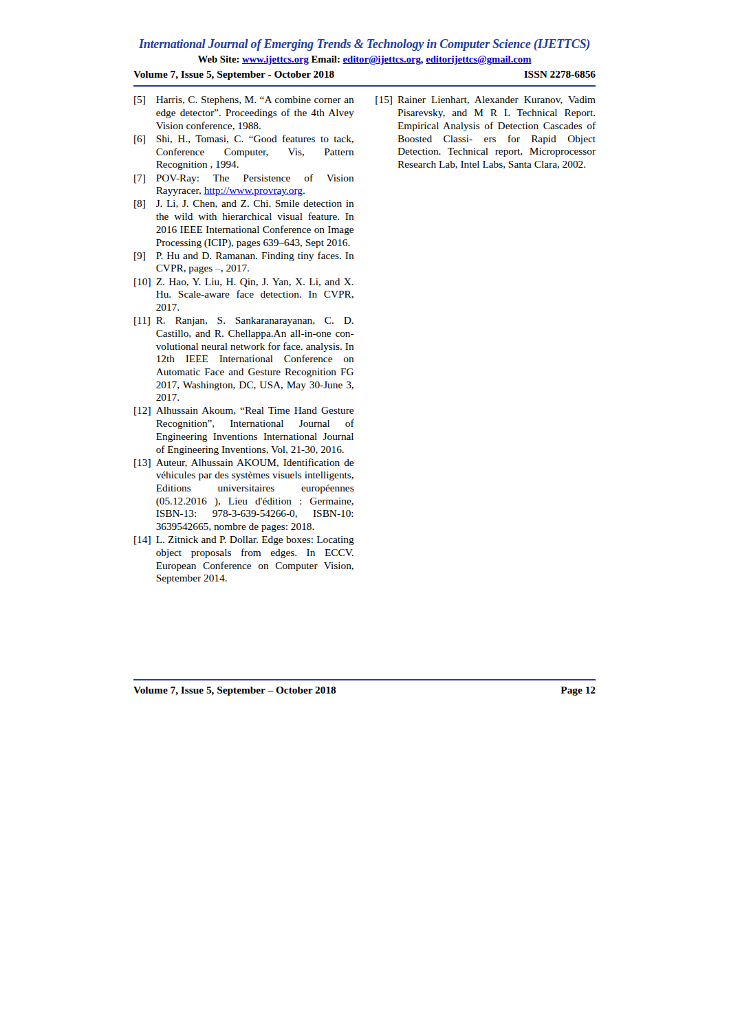International Journal of Emerging Trends & Technology in Computer Science (IJETTCS)
Web Site: www.ijettcs.org Email: editor@ijettcs.org, editorijettcs@gmail.com
Volume 7, Issue 5, September - October 2018
ISSN 2278-6856
[5] Harris, C. Stephens, M. “A combine corner an edge detector”. Proceedings of the 4th Alvey Vision conference, 1988.
[6] Shi, H., Tomasi, C. “Good features to tack, Conference Computer, Vis, Pattern Recognition , 1994.
[7] POV-Ray: The Persistence of Vision Rayyracer, http://www.provray.org.
[8] J. Li, J. Chen, and Z. Chi. Smile detection in the wild with hierarchical visual feature. In 2016 IEEE International Conference on Image Processing (ICIP), pages 639–643, Sept 2016.
[9] P. Hu and D. Ramanan. Finding tiny faces. In CVPR, pages –, 2017.
[10] Z. Hao, Y. Liu, H. Qin, J. Yan, X. Li, and X. Hu. Scale-aware face detection. In CVPR, 2017.
[11] R. Ranjan, S. Sankaranarayanan, C. D. Castillo, and R. Chellappa.An all-in-one convolutional neural network for face. analysis. In 12th IEEE International Conference on Automatic Face and Gesture Recognition FG 2017, Washington, DC, USA, May 30-June 3, 2017.
[12] Alhussain Akoum, “Real Time Hand Gesture Recognition”, International Journal of Engineering Inventions International Journal of Engineering Inventions, Vol, 21-30, 2016.
[13] Auteur, Alhussain AKOUM, Identification de véhicules par des systèmes visuels intelligents, Editions universitaires européennes (05.12.2016 ), Lieu d'édition : Germaine, ISBN-13: 978-3-639-54266-0, ISBN-10: 3639542665, nombre de pages: 2018.
[14] L. Zitnick and P. Dollar. Edge boxes: Locating object proposals from edges. In ECCV. European Conference on Computer Vision, September 2014.
[15] Rainer Lienhart, Alexander Kuranov, Vadim Pisarevsky, and M R L Technical Report. Empirical Analysis of Detection Cascades of Boosted Classi- ers for Rapid Object Detection. Technical report, Microprocessor Research Lab, Intel Labs, Santa Clara, 2002.
Volume 7, Issue 5, September – October 2018
Page 12